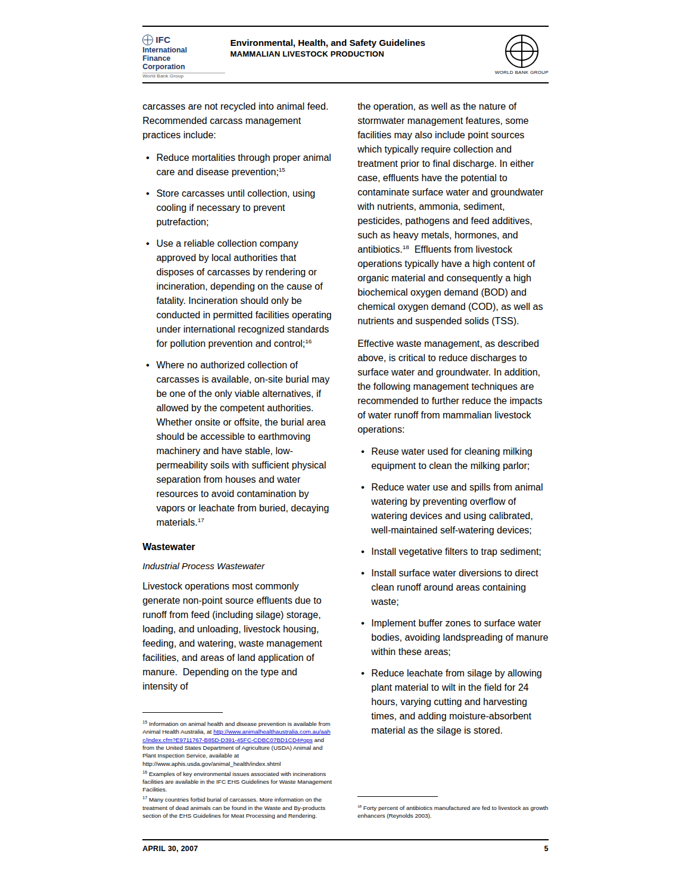IFC
International
Finance
Corporation
World Bank Group
Environmental, Health, and Safety Guidelines
MAMMALIAN LIVESTOCK PRODUCTION
WORLD BANK GROUP
carcasses are not recycled into animal feed. Recommended carcass management practices include:
Reduce mortalities through proper animal care and disease prevention;15
Store carcasses until collection, using cooling if necessary to prevent putrefaction;
Use a reliable collection company approved by local authorities that disposes of carcasses by rendering or incineration, depending on the cause of fatality. Incineration should only be conducted in permitted facilities operating under international recognized standards for pollution prevention and control;16
Where no authorized collection of carcasses is available, on-site burial may be one of the only viable alternatives, if allowed by the competent authorities. Whether onsite or offsite, the burial area should be accessible to earthmoving machinery and have stable, low-permeability soils with sufficient physical separation from houses and water resources to avoid contamination by vapors or leachate from buried, decaying materials.17
Wastewater
Industrial Process Wastewater
Livestock operations most commonly generate non-point source effluents due to runoff from feed (including silage) storage, loading, and unloading, livestock housing, feeding, and watering, waste management facilities, and areas of land application of manure. Depending on the type and intensity of
15 Information on animal health and disease prevention is available from Animal Health Australia, at http://www.animalhealthaustralia.com.au/aahc/index.cfm?E9711767-B85D-D391-45FC-CDBC07BD1CD4#ops and from the United States Department of Agriculture (USDA) Animal and Plant Inspection Service, available at http://www.aphis.usda.gov/animal_health/index.shtml
16 Examples of key environmental issues associated with incinerations facilities are available in the IFC EHS Guidelines for Waste Management Facilities.
17 Many countries forbid burial of carcasses. More information on the treatment of dead animals can be found in the Waste and By-products section of the EHS Guidelines for Meat Processing and Rendering.
the operation, as well as the nature of stormwater management features, some facilities may also include point sources which typically require collection and treatment prior to final discharge. In either case, effluents have the potential to contaminate surface water and groundwater with nutrients, ammonia, sediment, pesticides, pathogens and feed additives, such as heavy metals, hormones, and antibiotics.18 Effluents from livestock operations typically have a high content of organic material and consequently a high biochemical oxygen demand (BOD) and chemical oxygen demand (COD), as well as nutrients and suspended solids (TSS).
Effective waste management, as described above, is critical to reduce discharges to surface water and groundwater. In addition, the following management techniques are recommended to further reduce the impacts of water runoff from mammalian livestock operations:
Reuse water used for cleaning milking equipment to clean the milking parlor;
Reduce water use and spills from animal watering by preventing overflow of watering devices and using calibrated, well-maintained self-watering devices;
Install vegetative filters to trap sediment;
Install surface water diversions to direct clean runoff around areas containing waste;
Implement buffer zones to surface water bodies, avoiding landspreading of manure within these areas;
Reduce leachate from silage by allowing plant material to wilt in the field for 24 hours, varying cutting and harvesting times, and adding moisture-absorbent material as the silage is stored.
18 Forty percent of antibiotics manufactured are fed to livestock as growth enhancers (Reynolds 2003).
APRIL 30, 2007 5